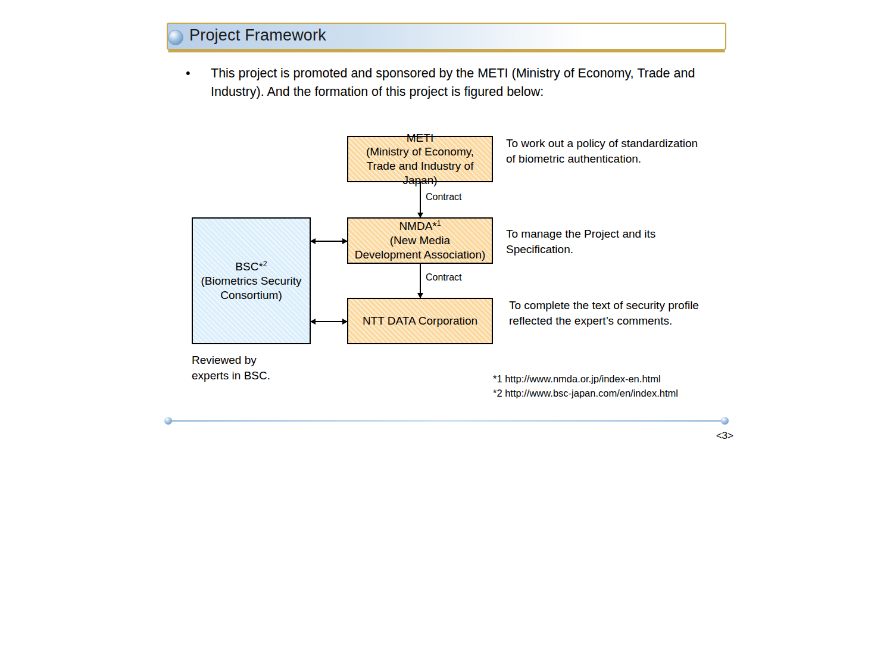Project Framework
• This project is promoted and sponsored by the METI (Ministry of Economy, Trade and Industry). And the formation of this project is figured below:
METI
(Ministry of Economy,
Trade and Industry of Japan)
NMDA*1
(New Media
Development Association)
NTT DATA Corporation
BSC*2
(Biometrics Security
Consortium)
Contract
Contract
To work out a policy of standardization of biometric authentication.
To manage the Project and its Specification.
To complete the text of security profile reflected the expert’s comments.
Reviewed by
experts in BSC.
*1 http://www.nmda.or.jp/index-en.html
*2 http://www.bsc-japan.com/en/index.html
<3>